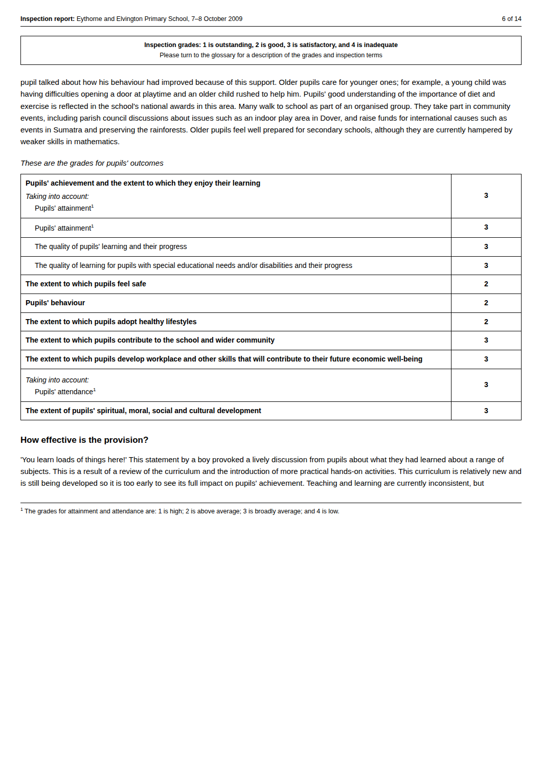Inspection report: Eythorne and Elvington Primary School, 7–8 October 2009
6 of 14
Inspection grades: 1 is outstanding, 2 is good, 3 is satisfactory, and 4 is inadequate
Please turn to the glossary for a description of the grades and inspection terms
pupil talked about how his behaviour had improved because of this support. Older pupils care for younger ones; for example, a young child was having difficulties opening a door at playtime and an older child rushed to help him. Pupils' good understanding of the importance of diet and exercise is reflected in the school's national awards in this area. Many walk to school as part of an organised group. They take part in community events, including parish council discussions about issues such as an indoor play area in Dover, and raise funds for international causes such as events in Sumatra and preserving the rainforests. Older pupils feel well prepared for secondary schools, although they are currently hampered by weaker skills in mathematics.
These are the grades for pupils' outcomes
| Pupils' achievement and the extent to which they enjoy their learning Taking into account: Pupils' attainment 1 | 3 |
| Pupils' attainment 1 | 3 |
| The quality of pupils' learning and their progress | 3 |
| The quality of learning for pupils with special educational needs and/or disabilities and their progress | 3 |
| The extent to which pupils feel safe | 2 |
| Pupils' behaviour | 2 |
| The extent to which pupils adopt healthy lifestyles | 2 |
| The extent to which pupils contribute to the school and wider community | 3 |
| The extent to which pupils develop workplace and other skills that will contribute to their future economic well-being | 3 |
| Taking into account: Pupils' attendance 1 | 3 |
| The extent of pupils' spiritual, moral, social and cultural development | 3 |
How effective is the provision?
'You learn loads of things here!' This statement by a boy provoked a lively discussion from pupils about what they had learned about a range of subjects. This is a result of a review of the curriculum and the introduction of more practical hands-on activities. This curriculum is relatively new and is still being developed so it is too early to see its full impact on pupils' achievement. Teaching and learning are currently inconsistent, but
1 The grades for attainment and attendance are: 1 is high; 2 is above average; 3 is broadly average; and 4 is low.